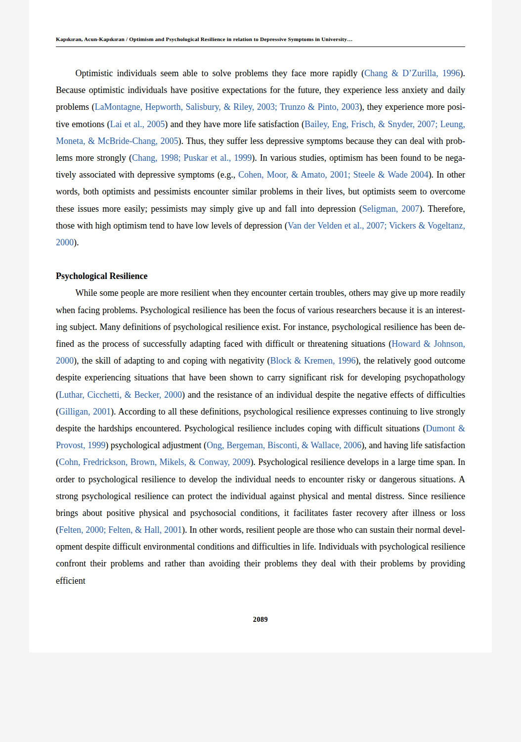Kapıkıran, Acun-Kapıkıran / Optimism and Psychological Resilience in relation to Depressive Symptoms in University…
Optimistic individuals seem able to solve problems they face more rapidly (Chang & D’Zurilla, 1996). Because optimistic individuals have positive expectations for the future, they experience less anxiety and daily problems (LaMontagne, Hepworth, Salisbury, & Riley, 2003; Trunzo & Pinto, 2003), they experience more positive emotions (Lai et al., 2005) and they have more life satisfaction (Bailey, Eng, Frisch, & Snyder, 2007; Leung, Moneta, & McBride-Chang, 2005). Thus, they suffer less depressive symptoms because they can deal with problems more strongly (Chang, 1998; Puskar et al., 1999). In various studies, optimism has been found to be negatively associated with depressive symptoms (e.g., Cohen, Moor, & Amato, 2001; Steele & Wade 2004). In other words, both optimists and pessimists encounter similar problems in their lives, but optimists seem to overcome these issues more easily; pessimists may simply give up and fall into depression (Seligman, 2007). Therefore, those with high optimism tend to have low levels of depression (Van der Velden et al., 2007; Vickers & Vogeltanz, 2000).
Psychological Resilience
While some people are more resilient when they encounter certain troubles, others may give up more readily when facing problems. Psychological resilience has been the focus of various researchers because it is an interesting subject. Many definitions of psychological resilience exist. For instance, psychological resilience has been defined as the process of successfully adapting faced with difficult or threatening situations (Howard & Johnson, 2000), the skill of adapting to and coping with negativity (Block & Kremen, 1996), the relatively good outcome despite experiencing situations that have been shown to carry significant risk for developing psychopathology (Luthar, Cicchetti, & Becker, 2000) and the resistance of an individual despite the negative effects of difficulties (Gilligan, 2001). According to all these definitions, psychological resilience expresses continuing to live strongly despite the hardships encountered. Psychological resilience includes coping with difficult situations (Dumont & Provost, 1999) psychological adjustment (Ong, Bergeman, Bisconti, & Wallace, 2006), and having life satisfaction (Cohn, Fredrickson, Brown, Mikels, & Conway, 2009). Psychological resilience develops in a large time span. In order to psychological resilience to develop the individual needs to encounter risky or dangerous situations. A strong psychological resilience can protect the individual against physical and mental distress. Since resilience brings about positive physical and psychosocial conditions, it facilitates faster recovery after illness or loss (Felten, 2000; Felten, & Hall, 2001). In other words, resilient people are those who can sustain their normal development despite difficult environmental conditions and difficulties in life. Individuals with psychological resilience confront their problems and rather than avoiding their problems they deal with their problems by providing efficient
2089